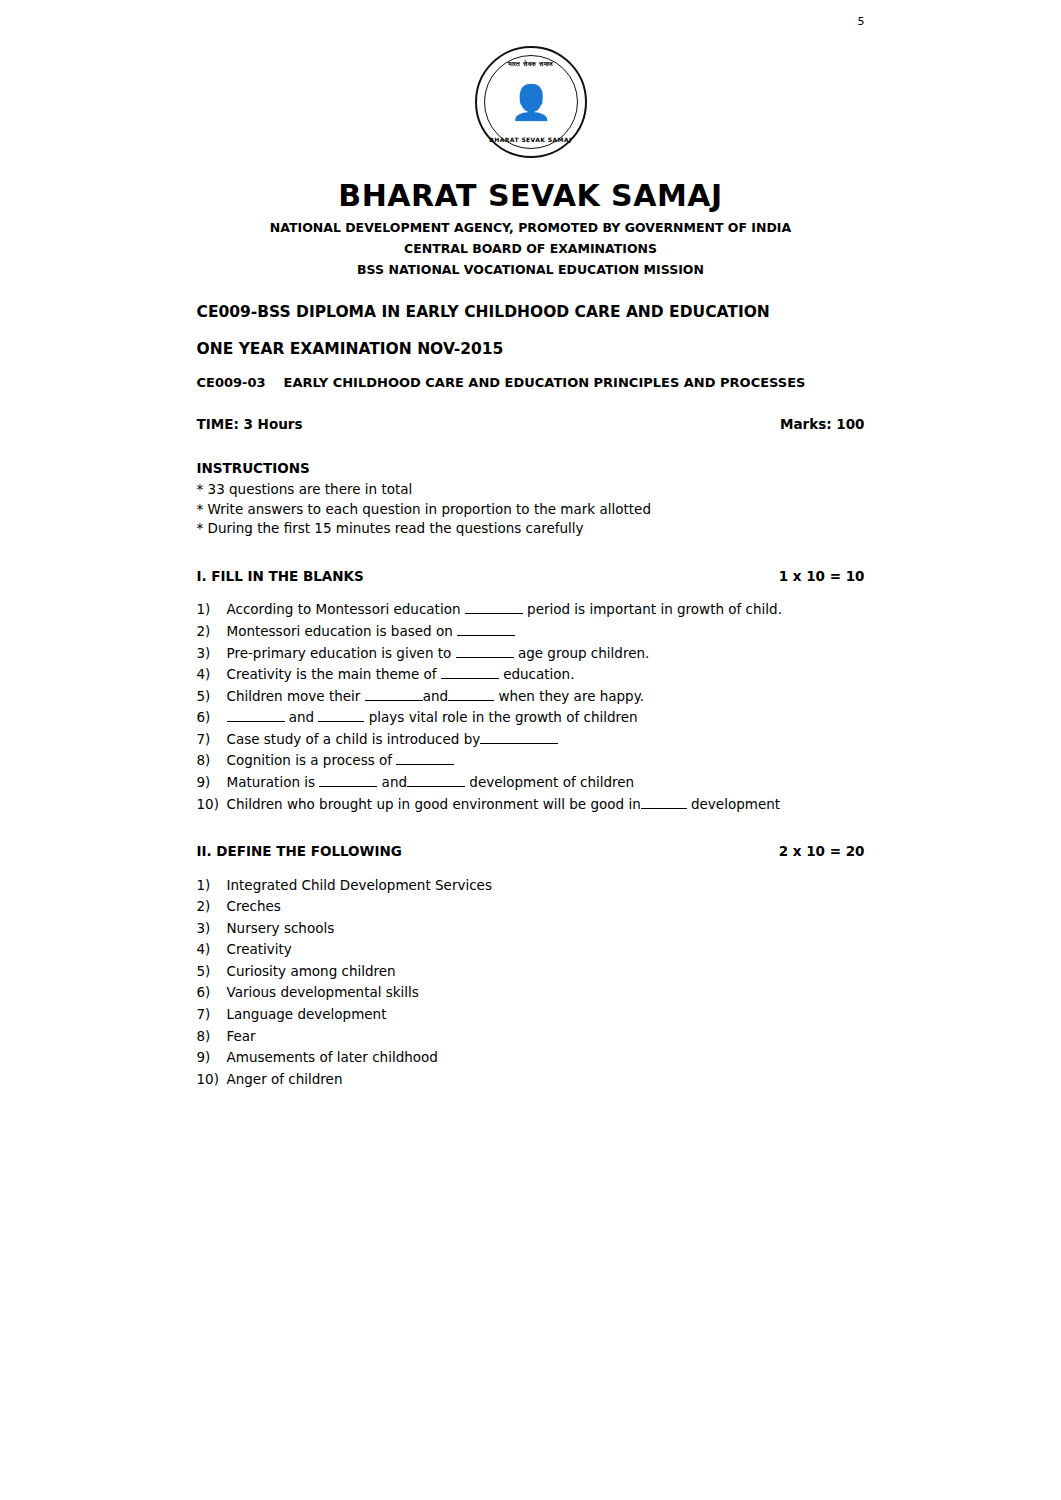5
भारत सेवक समाज
👤
BHARAT SEVAK SAMAJ
BHARAT SEVAK SAMAJ
NATIONAL DEVELOPMENT AGENCY, PROMOTED BY GOVERNMENT OF INDIA
CENTRAL BOARD OF EXAMINATIONS
BSS NATIONAL VOCATIONAL EDUCATION MISSION
CE009-BSS DIPLOMA IN EARLY CHILDHOOD CARE AND EDUCATION
ONE YEAR EXAMINATION NOV-2015
CE009-03 EARLY CHILDHOOD CARE AND EDUCATION PRINCIPLES AND PROCESSES
TIME: 3 Hours Marks: 100
INSTRUCTIONS
* 33 questions are there in total
* Write answers to each question in proportion to the mark allotted
* During the first 15 minutes read the questions carefully
I. FILL IN THE BLANKS 1 x 10 = 10
According to Montessori education period is important in growth of child.
Montessori education is based on
Pre-primary education is given to age group children.
Creativity is the main theme of education.
Children move their and when they are happy.
and plays vital role in the growth of children
Case study of a child is introduced by
Cognition is a process of
Maturation is and development of children
Children who brought up in good environment will be good in development
II. DEFINE THE FOLLOWING 2 x 10 = 20
Integrated Child Development Services
Creches
Nursery schools
Creativity
Curiosity among children
Various developmental skills
Language development
Fear
Amusements of later childhood
Anger of children